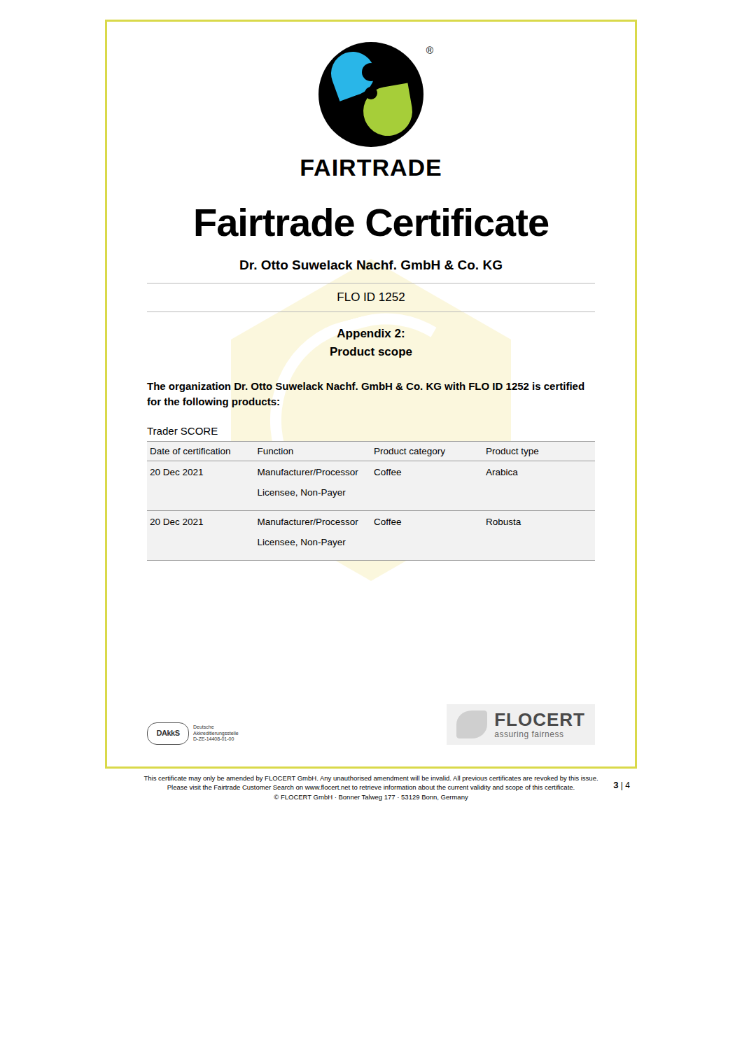®
FAIRTRADE
Fairtrade Certificate
Dr. Otto Suwelack Nachf. GmbH & Co. KG
FLO ID 1252
Appendix 2:
Product scope
The organization Dr. Otto Suwelack Nachf. GmbH & Co. KG with FLO ID 1252 is certified for the following products:
Trader SCORE
| Date of certification | Function | Product category | Product type |
| --- | --- | --- | --- |
| 20 Dec 2021 | Manufacturer/Processor Licensee, Non-Payer | Coffee | Arabica |
| 20 Dec 2021 | Manufacturer/Processor Licensee, Non-Payer | Coffee | Robusta |
DAkkS
Deutsche
Akkreditierungsstelle
D-ZE-14408-01-00
FLOCERT
assuring fairness
This certificate may only be amended by FLOCERT GmbH. Any unauthorised amendment will be invalid. All previous certificates are revoked by this issue.
Please visit the Fairtrade Customer Search on www.flocert.net to retrieve information about the current validity and scope of this certificate.
© FLOCERT GmbH · Bonner Talweg 177 · 53129 Bonn, Germany
3 | 4